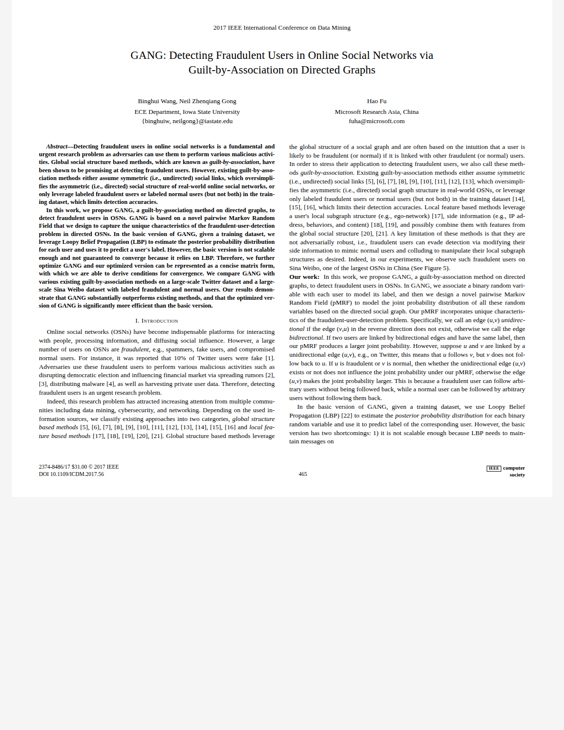2017 IEEE International Conference on Data Mining
GANG: Detecting Fraudulent Users in Online Social Networks via
Guilt-by-Association on Directed Graphs
Binghui Wang, Neil Zhenqiang Gong
ECE Department, Iowa State University
{binghuiw, neilgong}@iastate.edu
Hao Fu
Microsoft Research Asia, China
fuha@microsoft.com
Abstract—Detecting fraudulent users in online social networks is a fundamental and urgent research problem as adversaries can use them to perform various malicious activities. Global social structure based methods, which are known as guilt-by-association, have been shown to be promising at detecting fraudulent users. However, existing guilt-by-association methods either assume symmetric (i.e., undirected) social links, which oversimplifies the asymmetric (i.e., directed) social structure of real-world online social networks, or only leverage labeled fraudulent users or labeled normal users (but not both) in the training dataset, which limits detection accuracies.
In this work, we propose GANG, a guilt-by-association method on directed graphs, to detect fraudulent users in OSNs. GANG is based on a novel pairwise Markov Random Field that we design to capture the unique characteristics of the fraudulent-user-detection problem in directed OSNs. In the basic version of GANG, given a training dataset, we leverage Loopy Belief Propagation (LBP) to estimate the posterior probability distribution for each user and uses it to predict a user's label. However, the basic version is not scalable enough and not guaranteed to converge because it relies on LBP. Therefore, we further optimize GANG and our optimized version can be represented as a concise matrix form, with which we are able to derive conditions for convergence. We compare GANG with various existing guilt-by-association methods on a large-scale Twitter dataset and a large-scale Sina Weibo dataset with labeled fraudulent and normal users. Our results demonstrate that GANG substantially outperforms existing methods, and that the optimized version of GANG is significantly more efficient than the basic version.
I. Introduction
Online social networks (OSNs) have become indispensable platforms for interacting with people, processing information, and diffusing social influence. However, a large number of users on OSNs are fraudulent, e.g., spammers, fake users, and compromised normal users. For instance, it was reported that 10% of Twitter users were fake [1]. Adversaries use these fraudulent users to perform various malicious activities such as disrupting democratic election and influencing financial market via spreading rumors [2], [3], distributing malware [4], as well as harvesting private user data. Therefore, detecting fraudulent users is an urgent research problem.
Indeed, this research problem has attracted increasing attention from multiple communities including data mining, cybersecurity, and networking. Depending on the used information sources, we classify existing approaches into two categories, global structure based methods [5], [6], [7], [8], [9], [10], [11], [12], [13], [14], [15], [16] and local feature based methods [17], [18], [19], [20], [21]. Global structure based methods leverage the global structure of a social graph and are often based on the intuition that a user is likely to be fraudulent (or normal) if it is linked with other fraudulent (or normal) users. In order to stress their application to detecting fraudulent users, we also call these methods guilt-by-association. Existing guilt-by-association methods either assume symmetric (i.e., undirected) social links [5], [6], [7], [8], [9], [10], [11], [12], [13], which oversimplifies the asymmetric (i.e., directed) social graph structure in real-world OSNs, or leverage only labeled fraudulent users or normal users (but not both) in the training dataset [14], [15], [16], which limits their detection accuracies. Local feature based methods leverage a user's local subgraph structure (e.g., ego-network) [17], side information (e.g., IP address, behaviors, and content) [18], [19], and possibly combine them with features from the global social structure [20], [21]. A key limitation of these methods is that they are not adversarially robust, i.e., fraudulent users can evade detection via modifying their side information to mimic normal users and colluding to manipulate their local subgraph structures as desired. Indeed, in our experiments, we observe such fraudulent users on Sina Weibo, one of the largest OSNs in China (See Figure 5).
Our work: In this work, we propose GANG, a guilt-by-association method on directed graphs, to detect fraudulent users in OSNs. In GANG, we associate a binary random variable with each user to model its label, and then we design a novel pairwise Markov Random Field (pMRF) to model the joint probability distribution of all these random variables based on the directed social graph. Our pMRF incorporates unique characteristics of the fraudulent-user-detection problem. Specifically, we call an edge (u,v) unidirectional if the edge (v,u) in the reverse direction does not exist, otherwise we call the edge bidirectional. If two users are linked by bidirectional edges and have the same label, then our pMRF produces a larger joint probability. However, suppose u and v are linked by a unidirectional edge (u,v), e.g., on Twitter, this means that u follows v, but v does not follow back to u. If u is fraudulent or v is normal, then whether the unidirectional edge (u,v) exists or not does not influence the joint probability under our pMRF, otherwise the edge (u,v) makes the joint probability larger. This is because a fraudulent user can follow arbitrary users without being followed back, while a normal user can be followed by arbitrary users without following them back.
In the basic version of GANG, given a training dataset, we use Loopy Belief Propagation (LBP) [22] to estimate the posterior probability distribution for each binary random variable and use it to predict label of the corresponding user. However, the basic version has two shortcomings: 1) it is not scalable enough because LBP needs to maintain messages on
2374-8486/17 $31.00 © 2017 IEEE
DOI 10.1109/ICDM.2017.56
465
IEEE computer
society